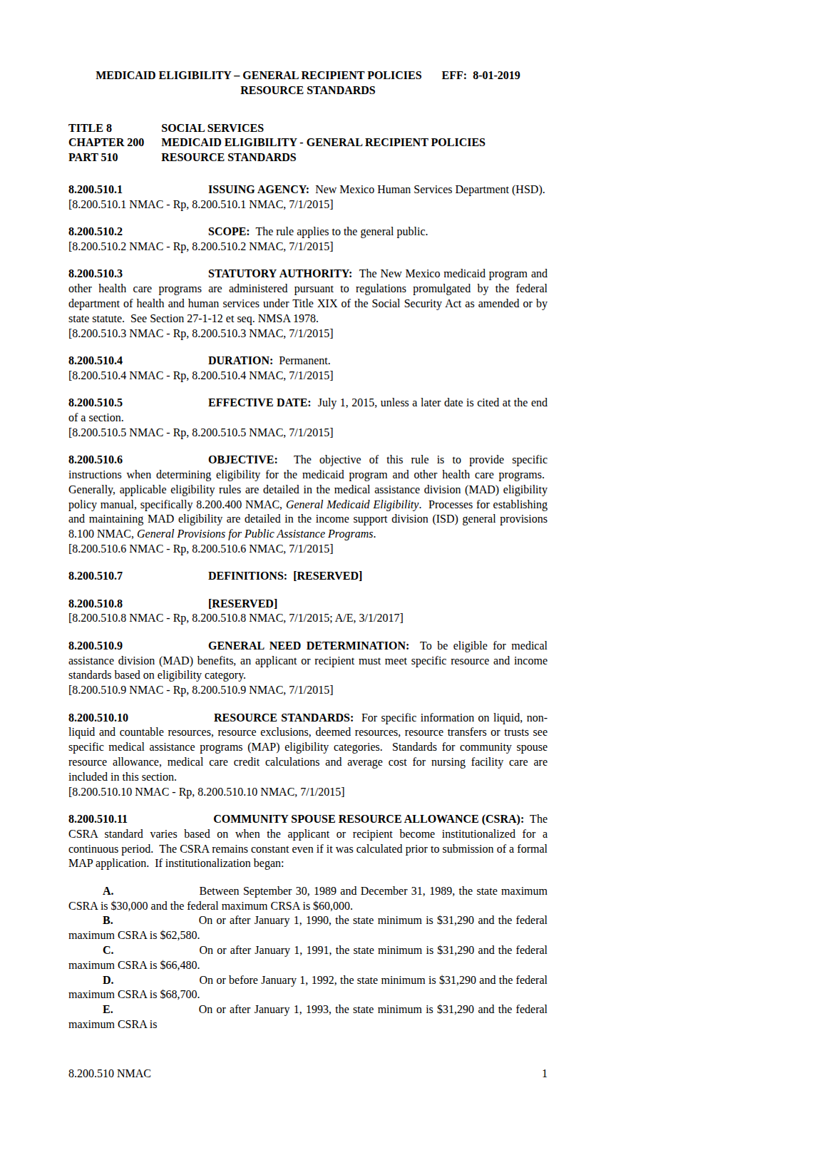MEDICAID ELIGIBILITY – GENERAL RECIPIENT POLICIES EFF: 8-01-2019 RESOURCE STANDARDS
| TITLE 8 | SOCIAL SERVICES |
| CHAPTER 200 | MEDICAID ELIGIBILITY - GENERAL RECIPIENT POLICIES |
| PART 510 | RESOURCE STANDARDS |
8.200.510.1 ISSUING AGENCY: New Mexico Human Services Department (HSD). [8.200.510.1 NMAC - Rp, 8.200.510.1 NMAC, 7/1/2015]
8.200.510.2 SCOPE: The rule applies to the general public. [8.200.510.2 NMAC - Rp, 8.200.510.2 NMAC, 7/1/2015]
8.200.510.3 STATUTORY AUTHORITY: The New Mexico medicaid program and other health care programs are administered pursuant to regulations promulgated by the federal department of health and human services under Title XIX of the Social Security Act as amended or by state statute. See Section 27-1-12 et seq. NMSA 1978. [8.200.510.3 NMAC - Rp, 8.200.510.3 NMAC, 7/1/2015]
8.200.510.4 DURATION: Permanent. [8.200.510.4 NMAC - Rp, 8.200.510.4 NMAC, 7/1/2015]
8.200.510.5 EFFECTIVE DATE: July 1, 2015, unless a later date is cited at the end of a section. [8.200.510.5 NMAC - Rp, 8.200.510.5 NMAC, 7/1/2015]
8.200.510.6 OBJECTIVE: The objective of this rule is to provide specific instructions when determining eligibility for the medicaid program and other health care programs. Generally, applicable eligibility rules are detailed in the medical assistance division (MAD) eligibility policy manual, specifically 8.200.400 NMAC, General Medicaid Eligibility. Processes for establishing and maintaining MAD eligibility are detailed in the income support division (ISD) general provisions 8.100 NMAC, General Provisions for Public Assistance Programs. [8.200.510.6 NMAC - Rp, 8.200.510.6 NMAC, 7/1/2015]
8.200.510.7 DEFINITIONS: [RESERVED]
8.200.510.8 [RESERVED] [8.200.510.8 NMAC - Rp, 8.200.510.8 NMAC, 7/1/2015; A/E, 3/1/2017]
8.200.510.9 GENERAL NEED DETERMINATION: To be eligible for medical assistance division (MAD) benefits, an applicant or recipient must meet specific resource and income standards based on eligibility category. [8.200.510.9 NMAC - Rp, 8.200.510.9 NMAC, 7/1/2015]
8.200.510.10 RESOURCE STANDARDS: For specific information on liquid, non-liquid and countable resources, resource exclusions, deemed resources, resource transfers or trusts see specific medical assistance programs (MAP) eligibility categories. Standards for community spouse resource allowance, medical care credit calculations and average cost for nursing facility care are included in this section. [8.200.510.10 NMAC - Rp, 8.200.510.10 NMAC, 7/1/2015]
8.200.510.11 COMMUNITY SPOUSE RESOURCE ALLOWANCE (CSRA): The CSRA standard varies based on when the applicant or recipient become institutionalized for a continuous period. The CSRA remains constant even if it was calculated prior to submission of a formal MAP application. If institutionalization began:
A. Between September 30, 1989 and December 31, 1989, the state maximum CSRA is $30,000 and the federal maximum CRSA is $60,000.
B. On or after January 1, 1990, the state minimum is $31,290 and the federal maximum CSRA is $62,580.
C. On or after January 1, 1991, the state minimum is $31,290 and the federal maximum CSRA is $66,480.
D. On or before January 1, 1992, the state minimum is $31,290 and the federal maximum CSRA is $68,700.
E. On or after January 1, 1993, the state minimum is $31,290 and the federal maximum CSRA is
8.200.510 NMAC 1